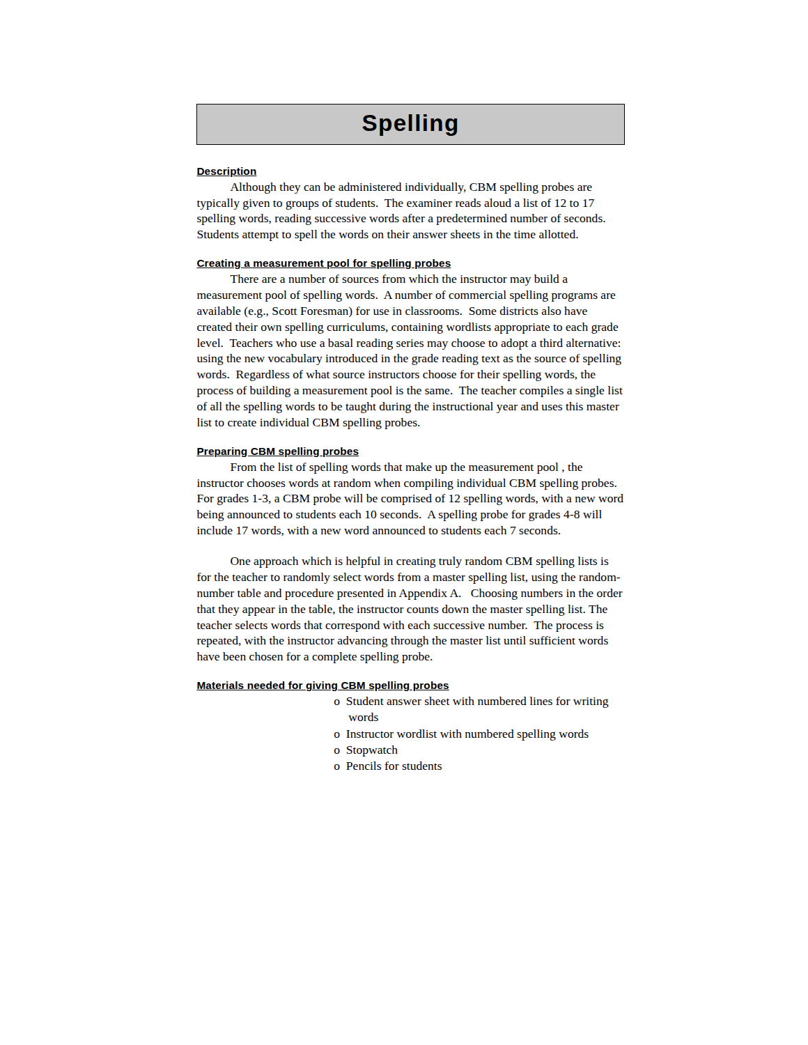Spelling
Description
Although they can be administered individually, CBM spelling probes are typically given to groups of students. The examiner reads aloud a list of 12 to 17 spelling words, reading successive words after a predetermined number of seconds. Students attempt to spell the words on their answer sheets in the time allotted.
Creating a measurement pool for spelling probes
There are a number of sources from which the instructor may build a measurement pool of spelling words. A number of commercial spelling programs are available (e.g., Scott Foresman) for use in classrooms. Some districts also have created their own spelling curriculums, containing wordlists appropriate to each grade level. Teachers who use a basal reading series may choose to adopt a third alternative: using the new vocabulary introduced in the grade reading text as the source of spelling words. Regardless of what source instructors choose for their spelling words, the process of building a measurement pool is the same. The teacher compiles a single list of all the spelling words to be taught during the instructional year and uses this master list to create individual CBM spelling probes.
Preparing CBM spelling probes
From the list of spelling words that make up the measurement pool , the instructor chooses words at random when compiling individual CBM spelling probes. For grades 1-3, a CBM probe will be comprised of 12 spelling words, with a new word being announced to students each 10 seconds. A spelling probe for grades 4-8 will include 17 words, with a new word announced to students each 7 seconds.
One approach which is helpful in creating truly random CBM spelling lists is for the teacher to randomly select words from a master spelling list, using the random-number table and procedure presented in Appendix A. Choosing numbers in the order that they appear in the table, the instructor counts down the master spelling list. The teacher selects words that correspond with each successive number. The process is repeated, with the instructor advancing through the master list until sufficient words have been chosen for a complete spelling probe.
Materials needed for giving CBM spelling probes
Student answer sheet with numbered lines for writing words
Instructor wordlist with numbered spelling words
Stopwatch
Pencils for students